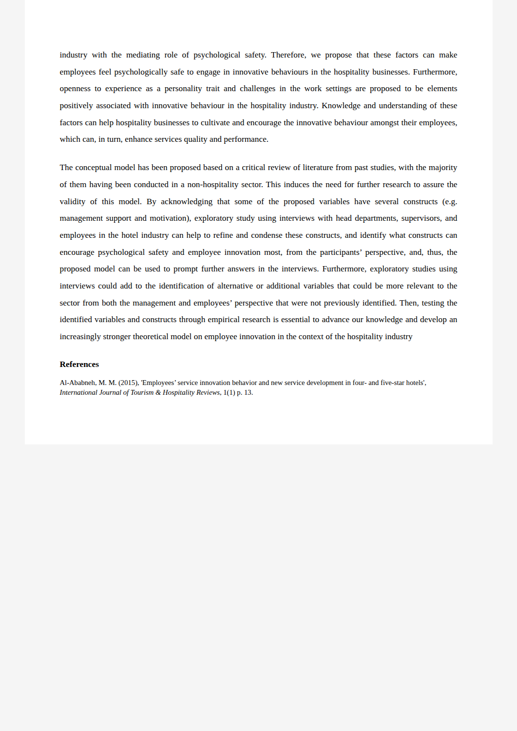industry with the mediating role of psychological safety. Therefore, we propose that these factors can make employees feel psychologically safe to engage in innovative behaviours in the hospitality businesses. Furthermore, openness to experience as a personality trait and challenges in the work settings are proposed to be elements positively associated with innovative behaviour in the hospitality industry. Knowledge and understanding of these factors can help hospitality businesses to cultivate and encourage the innovative behaviour amongst their employees, which can, in turn, enhance services quality and performance.
The conceptual model has been proposed based on a critical review of literature from past studies, with the majority of them having been conducted in a non-hospitality sector. This induces the need for further research to assure the validity of this model. By acknowledging that some of the proposed variables have several constructs (e.g. management support and motivation), exploratory study using interviews with head departments, supervisors, and employees in the hotel industry can help to refine and condense these constructs, and identify what constructs can encourage psychological safety and employee innovation most, from the participants’ perspective, and, thus, the proposed model can be used to prompt further answers in the interviews. Furthermore, exploratory studies using interviews could add to the identification of alternative or additional variables that could be more relevant to the sector from both the management and employees’ perspective that were not previously identified. Then, testing the identified variables and constructs through empirical research is essential to advance our knowledge and develop an increasingly stronger theoretical model on employee innovation in the context of the hospitality industry
References
Al-Ababneh, M. M. (2015), 'Employees’ service innovation behavior and new service development in four- and five-star hotels', International Journal of Tourism & Hospitality Reviews, 1(1) p. 13.